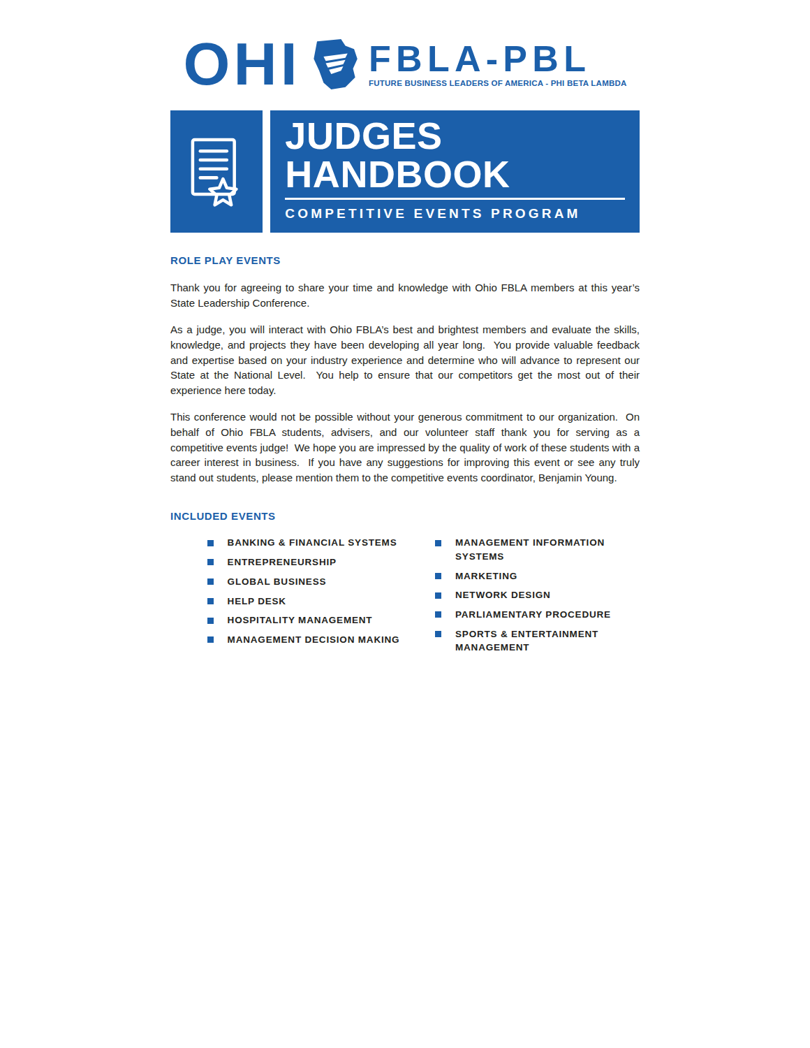OHI
FBLA-PBL
FUTURE BUSINESS LEADERS OF AMERICA - PHI BETA LAMBDA
JUDGES HANDBOOK
COMPETITIVE EVENTS PROGRAM
ROLE PLAY EVENTS
Thank you for agreeing to share your time and knowledge with Ohio FBLA members at this year’s State Leadership Conference.
As a judge, you will interact with Ohio FBLA’s best and brightest members and evaluate the skills, knowledge, and projects they have been developing all year long. You provide valuable feedback and expertise based on your industry experience and determine who will advance to represent our State at the National Level. You help to ensure that our competitors get the most out of their experience here today.
This conference would not be possible without your generous commitment to our organization. On behalf of Ohio FBLA students, advisers, and our volunteer staff thank you for serving as a competitive events judge! We hope you are impressed by the quality of work of these students with a career interest in business. If you have any suggestions for improving this event or see any truly stand out students, please mention them to the competitive events coordinator, Benjamin Young.
INCLUDED EVENTS
Banking & Financial Systems
Entrepreneurship
Global Business
Help Desk
Hospitality Management
Management Decision Making
Management Information Systems
Marketing
Network Design
Parliamentary Procedure
Sports & Entertainment Management